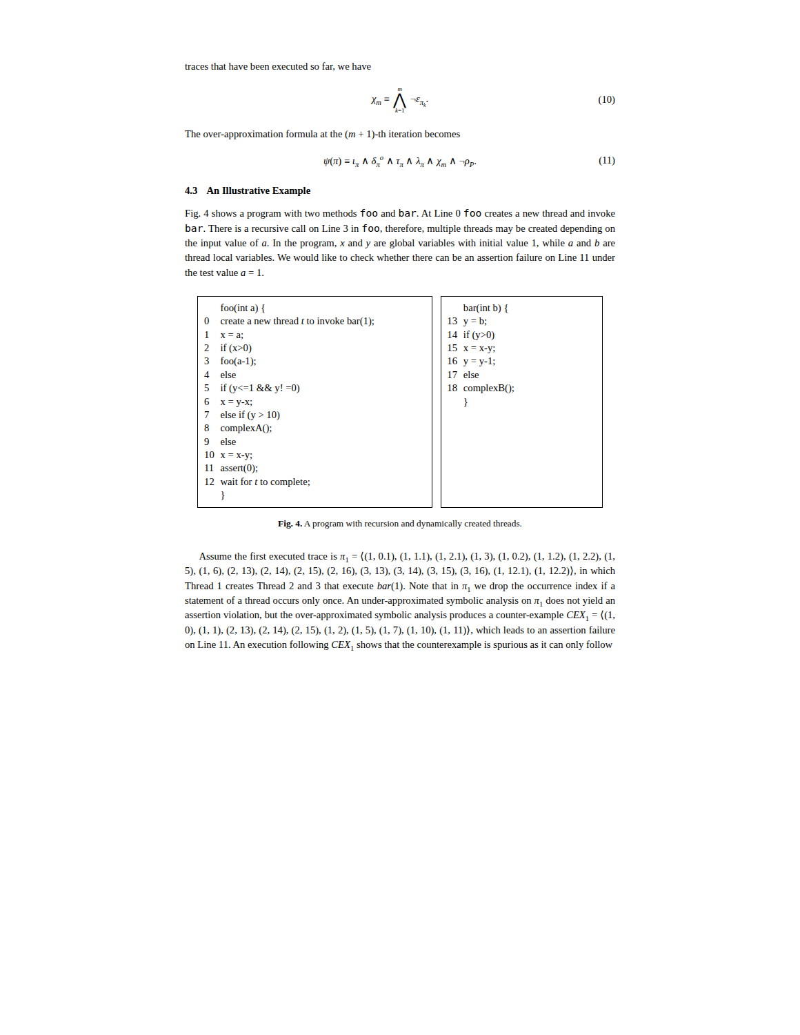traces that have been executed so far, we have
χm ≡ m ⋀ k=1 ¬επk. (10)
The over-approximation formula at the (m + 1)-th iteration becomes
ψ(π) ≡ ιπ ∧ δπo ∧ τπ ∧ λπ ∧ χm ∧ ¬ρP. (11)
4.3 An Illustrative Example
Fig. 4 shows a program with two methods foo and bar. At Line 0 foo creates a new thread and invoke bar. There is a recursive call on Line 3 in foo, therefore, multiple threads may be created depending on the input value of a. In the program, x and y are global variables with initial value 1, while a and b are thread local variables. We would like to check whether there can be an assertion failure on Line 11 under the test value a = 1.
| | foo(int a) { |
| 0 | create a new thread t to invoke bar(1); |
| 1 | x = a; |
| 2 | if (x>0) |
| 3 | foo(a-1); |
| 4 | else |
| 5 | if (y<=1 && y! =0) |
| 6 | x = y-x; |
| 7 | else if (y > 10) |
| 8 | complexA(); |
| 9 | else |
| 10 | x = x-y; |
| 11 | assert(0); |
| 12 | wait for t to complete; |
| | } |
| | bar(int b) { |
| 13 | y = b; |
| 14 | if (y>0) |
| 15 | x = x-y; |
| 16 | y = y-1; |
| 17 | else |
| 18 | complexB(); |
| | } |
Fig. 4. A program with recursion and dynamically created threads.
Assume the first executed trace is π1 = ⟨(1, 0.1), (1, 1.1), (1, 2.1), (1, 3), (1, 0.2), (1, 1.2), (1, 2.2), (1, 5), (1, 6), (2, 13), (2, 14), (2, 15), (2, 16), (3, 13), (3, 14), (3, 15), (3, 16), (1, 12.1), (1, 12.2)⟩, in which Thread 1 creates Thread 2 and 3 that execute bar(1). Note that in π1 we drop the occurrence index if a statement of a thread occurs only once. An under-approximated symbolic analysis on π1 does not yield an assertion violation, but the over-approximated symbolic analysis produces a counter-example CEX1 = ⟨(1, 0), (1, 1), (2, 13), (2, 14), (2, 15), (1, 2), (1, 5), (1, 7), (1, 10), (1, 11)⟩, which leads to an assertion failure on Line 11. An execution following CEX1 shows that the counterexample is spurious as it can only follow